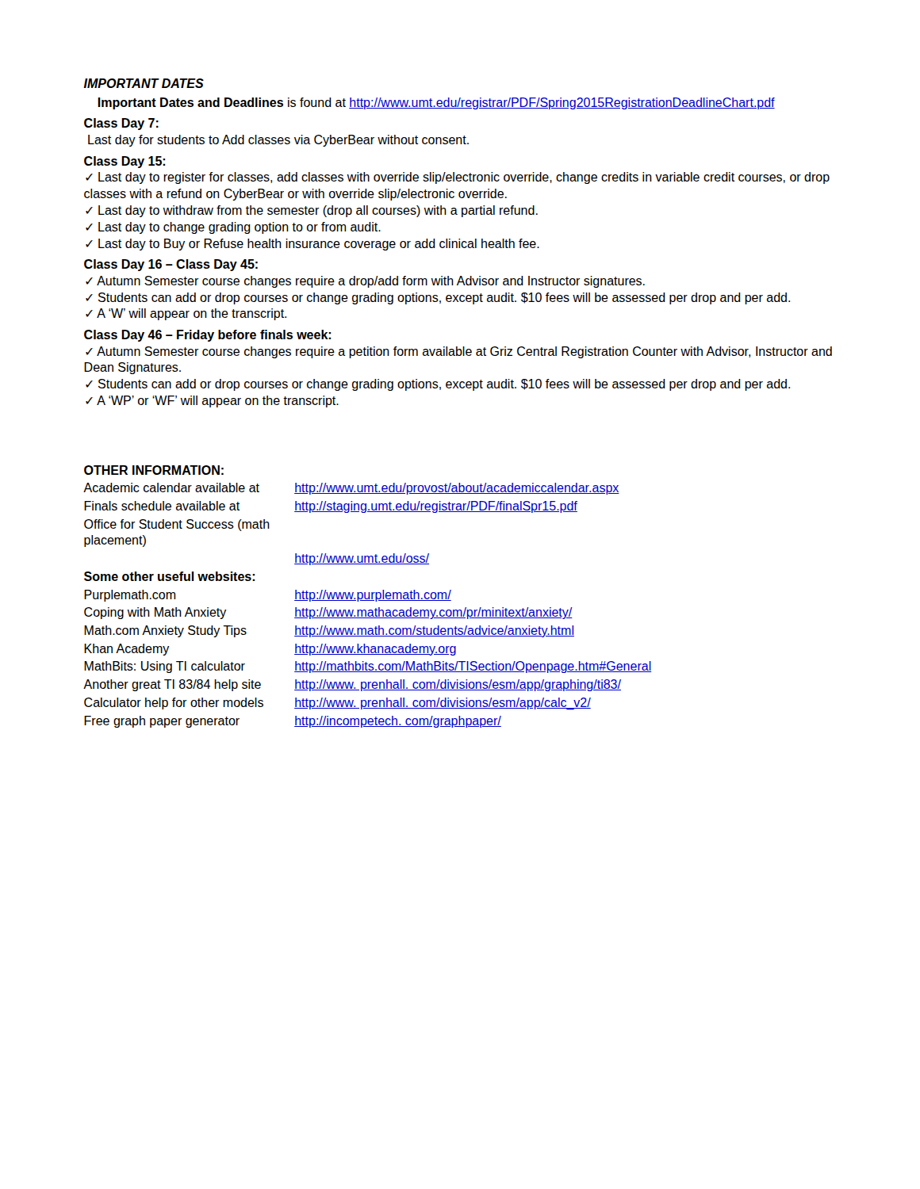IMPORTANT DATES
Important Dates and Deadlines is found at http://www.umt.edu/registrar/PDF/Spring2015RegistrationDeadlineChart.pdf
Class Day 7:
Last day for students to Add classes via CyberBear without consent.
Class Day 15:
✓ Last day to register for classes, add classes with override slip/electronic override, change credits in variable credit courses, or drop classes with a refund on CyberBear or with override slip/electronic override.
✓ Last day to withdraw from the semester (drop all courses) with a partial refund.
✓ Last day to change grading option to or from audit.
✓ Last day to Buy or Refuse health insurance coverage or add clinical health fee.
Class Day 16 – Class Day 45:
✓ Autumn Semester course changes require a drop/add form with Advisor and Instructor signatures.
✓ Students can add or drop courses or change grading options, except audit. $10 fees will be assessed per drop and per add.
✓ A ‘W’ will appear on the transcript.
Class Day 46 – Friday before finals week:
✓ Autumn Semester course changes require a petition form available at Griz Central Registration Counter with Advisor, Instructor and Dean Signatures.
✓ Students can add or drop courses or change grading options, except audit. $10 fees will be assessed per drop and per add.
✓ A ‘WP’ or ‘WF’ will appear on the transcript.
OTHER INFORMATION:
| Academic calendar available at | http://www.umt.edu/provost/about/academiccalendar.aspx |
| Finals schedule available at | http://staging.umt.edu/registrar/PDF/finalSpr15.pdf |
| Office for Student Success (math placement) | |
| | http://www.umt.edu/oss/ |
| Some other useful websites: | |
| Purplemath.com | http://www.purplemath.com/ |
| Coping with Math Anxiety | http://www.mathacademy.com/pr/minitext/anxiety/ |
| Math.com Anxiety Study Tips | http://www.math.com/students/advice/anxiety.html |
| Khan Academy | http://www.khanacademy.org |
| MathBits: Using TI calculator | http://mathbits.com/MathBits/TISection/Openpage.htm#General |
| Another great TI 83/84 help site | http://www. prenhall. com/divisions/esm/app/graphing/ti83/ |
| Calculator help for other models | http://www. prenhall. com/divisions/esm/app/calc_v2/ |
| Free graph paper generator | http://incompetech. com/graphpaper/ |